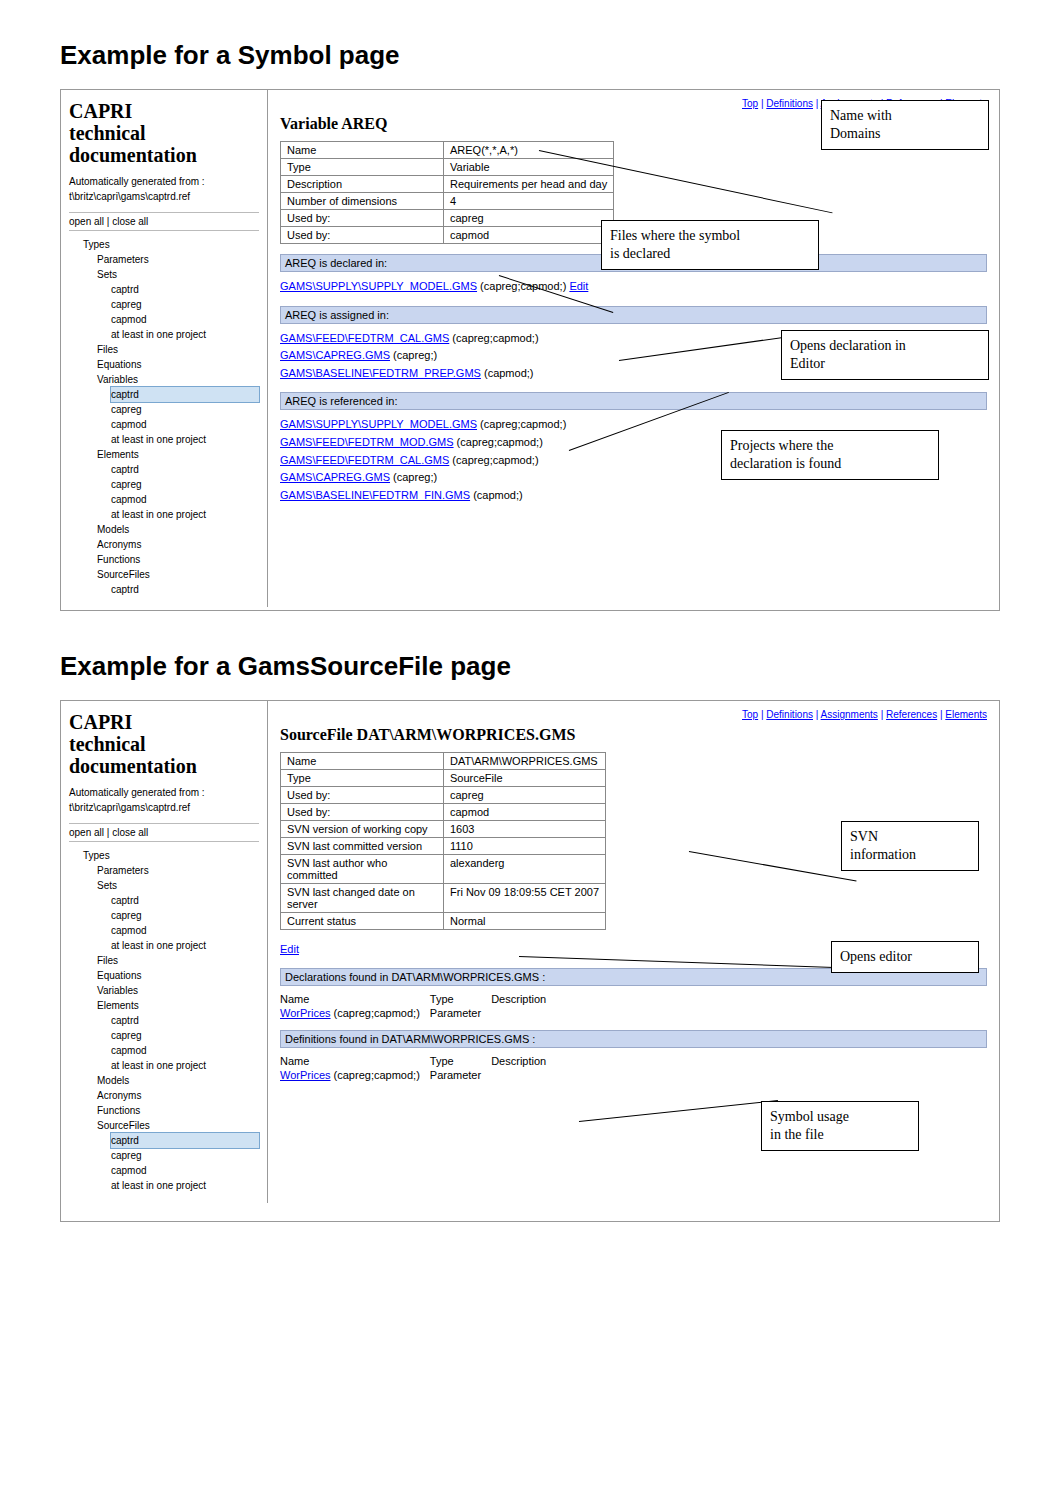Example for a Symbol page
CAPRI
technical
documentation
Automatically generated from :
t\britz\capri\gams\captrd.ref
open all | close all
Types
Parameters
Sets
captrd
capreg
capmod
at least in one project
Files
Equations
Variables
captrd
capreg
capmod
at least in one project
Elements
captrd
capreg
capmod
at least in one project
Models
Acronyms
Functions
SourceFiles
captrd
Top | Definitions | Assignments | References | Elements
Variable AREQ
| Name | AREQ(*,*,A,*) |
| Type | Variable |
| Description | Requirements per head and day |
| Number of dimensions | 4 |
| Used by: | capreg |
| Used by: | capmod |
AREQ is declared in:
GAMS\SUPPLY\SUPPLY_MODEL.GMS (capreg;capmod;) Edit
AREQ is assigned in:
GAMS\FEED\FEDTRM_CAL.GMS (capreg;capmod;)
GAMS\CAPREG.GMS (capreg;)
GAMS\BASELINE\FEDTRM_PREP.GMS (capmod;)
AREQ is referenced in:
GAMS\SUPPLY\SUPPLY_MODEL.GMS (capreg;capmod;)
GAMS\FEED\FEDTRM_MOD.GMS (capreg;capmod;)
GAMS\FEED\FEDTRM_CAL.GMS (capreg;capmod;)
GAMS\CAPREG.GMS (capreg;)
GAMS\BASELINE\FEDTRM_FIN.GMS (capmod;)
Name with
Domains
Files where the symbol
is declared
Opens declaration in
Editor
Projects where the
declaration is found
Example for a GamsSourceFile page
CAPRI
technical
documentation
Automatically generated from :
t\britz\capri\gams\captrd.ref
open all | close all
Types
Parameters
Sets
captrd
capreg
capmod
at least in one project
Files
Equations
Variables
Elements
captrd
capreg
capmod
at least in one project
Models
Acronyms
Functions
SourceFiles
captrd
capreg
capmod
at least in one project
Top | Definitions | Assignments | References | Elements
SourceFile DAT\ARM\WORPRICES.GMS
| Name | DAT\ARM\WORPRICES.GMS |
| Type | SourceFile |
| Used by: | capreg |
| Used by: | capmod |
| SVN version of working copy | 1603 |
| SVN last committed version | 1110 |
| SVN last author who committed | alexanderg |
| SVN last changed date on server | Fri Nov 09 18:09:55 CET 2007 |
| Current status | Normal |
Edit
Declarations found in DAT\ARM\WORPRICES.GMS :
| Name | Type | Description |
| --- | --- | --- |
| WorPrices (capreg;capmod;) | Parameter | |
Definitions found in DAT\ARM\WORPRICES.GMS :
| Name | Type | Description |
| --- | --- | --- |
| WorPrices (capreg;capmod;) | Parameter | |
SVN
information
Opens editor
Symbol usage
in the file